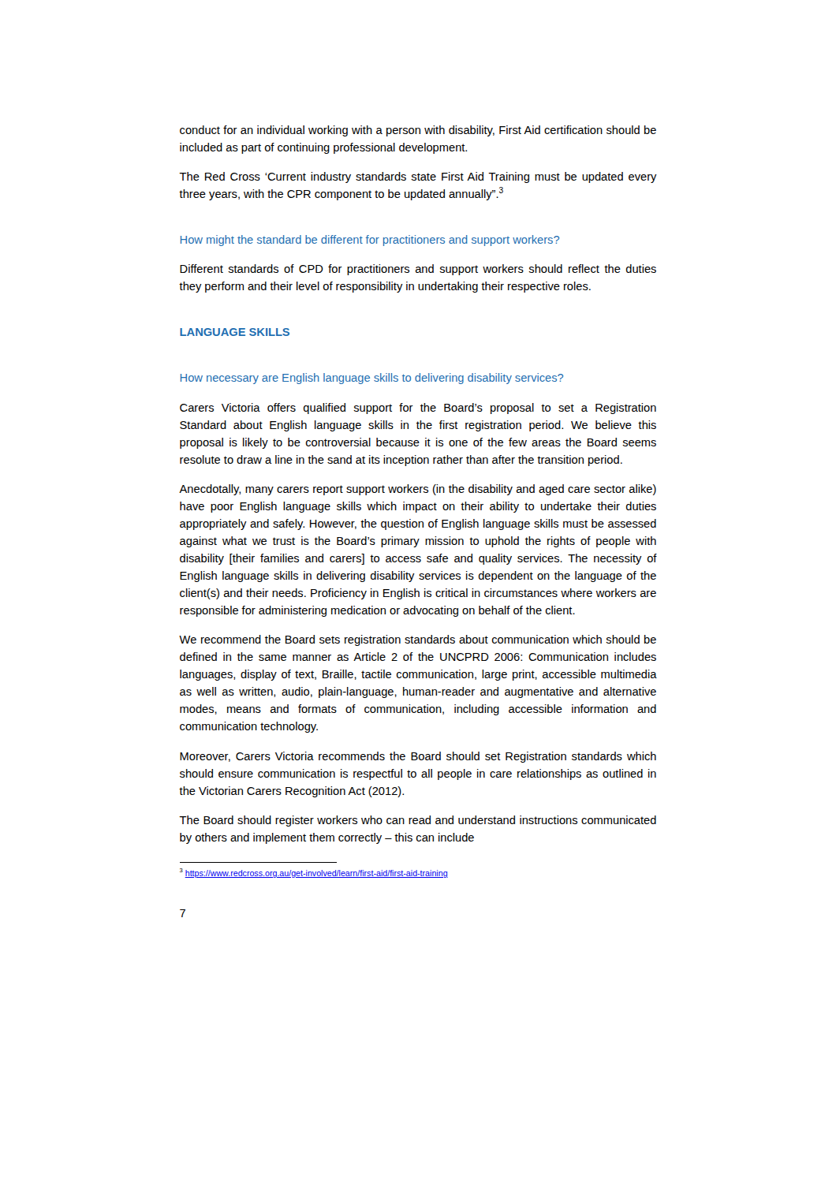conduct for an individual working with a person with disability, First Aid certification should be included as part of continuing professional development.
The Red Cross ‘Current industry standards state First Aid Training must be updated every three years, with the CPR component to be updated annually”.3
How might the standard be different for practitioners and support workers?
Different standards of CPD for practitioners and support workers should reflect the duties they perform and their level of responsibility in undertaking their respective roles.
Language Skills
How necessary are English language skills to delivering disability services?
Carers Victoria offers qualified support for the Board’s proposal to set a Registration Standard about English language skills in the first registration period. We believe this proposal is likely to be controversial because it is one of the few areas the Board seems resolute to draw a line in the sand at its inception rather than after the transition period.
Anecdotally, many carers report support workers (in the disability and aged care sector alike) have poor English language skills which impact on their ability to undertake their duties appropriately and safely. However, the question of English language skills must be assessed against what we trust is the Board’s primary mission to uphold the rights of people with disability [their families and carers] to access safe and quality services. The necessity of English language skills in delivering disability services is dependent on the language of the client(s) and their needs. Proficiency in English is critical in circumstances where workers are responsible for administering medication or advocating on behalf of the client.
We recommend the Board sets registration standards about communication which should be defined in the same manner as Article 2 of the UNCPRD 2006: Communication includes languages, display of text, Braille, tactile communication, large print, accessible multimedia as well as written, audio, plain-language, human-reader and augmentative and alternative modes, means and formats of communication, including accessible information and communication technology.
Moreover, Carers Victoria recommends the Board should set Registration standards which should ensure communication is respectful to all people in care relationships as outlined in the Victorian Carers Recognition Act (2012).
The Board should register workers who can read and understand instructions communicated by others and implement them correctly – this can include
3 https://www.redcross.org.au/get-involved/learn/first-aid/first-aid-training
7